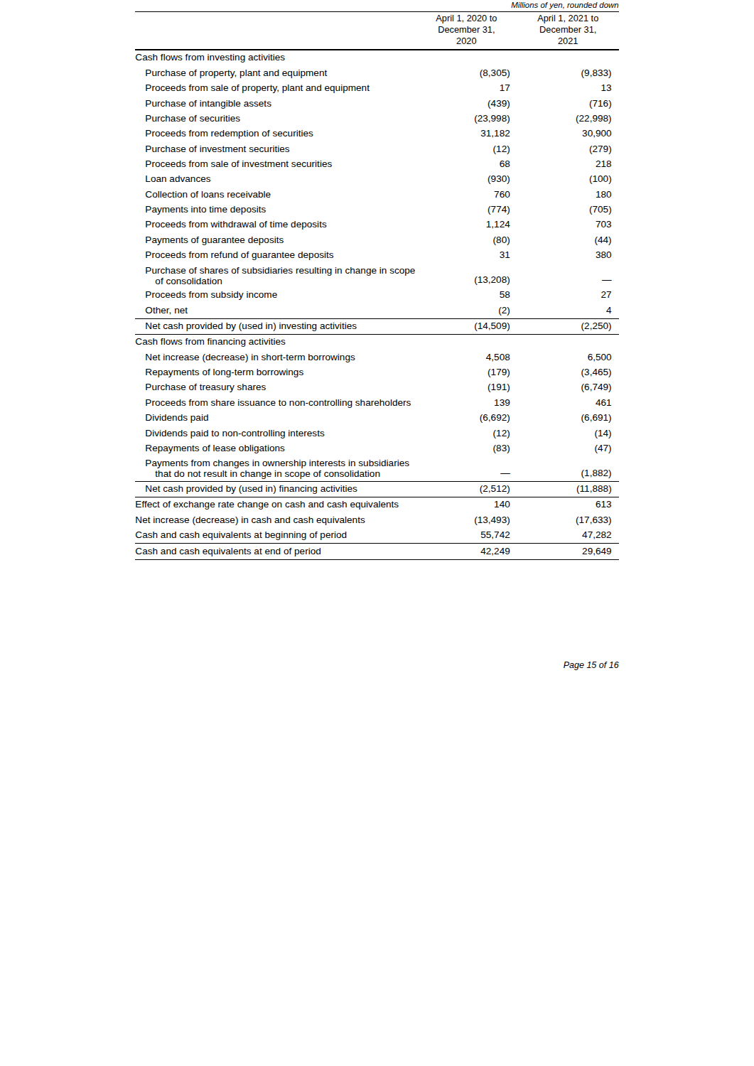Millions of yen, rounded down
| | April 1, 2020 to December 31, 2020 | April 1, 2021 to December 31, 2021 |
| --- | --- | --- |
| Cash flows from investing activities | | |
| Purchase of property, plant and equipment | (8,305) | (9,833) |
| Proceeds from sale of property, plant and equipment | 17 | 13 |
| Purchase of intangible assets | (439) | (716) |
| Purchase of securities | (23,998) | (22,998) |
| Proceeds from redemption of securities | 31,182 | 30,900 |
| Purchase of investment securities | (12) | (279) |
| Proceeds from sale of investment securities | 68 | 218 |
| Loan advances | (930) | (100) |
| Collection of loans receivable | 760 | 180 |
| Payments into time deposits | (774) | (705) |
| Proceeds from withdrawal of time deposits | 1,124 | 703 |
| Payments of guarantee deposits | (80) | (44) |
| Proceeds from refund of guarantee deposits | 31 | 380 |
| Purchase of shares of subsidiaries resulting in change in scope of consolidation | (13,208) | — |
| Proceeds from subsidy income | 58 | 27 |
| Other, net | (2) | 4 |
| Net cash provided by (used in) investing activities | (14,509) | (2,250) |
| Cash flows from financing activities | | |
| Net increase (decrease) in short-term borrowings | 4,508 | 6,500 |
| Repayments of long-term borrowings | (179) | (3,465) |
| Purchase of treasury shares | (191) | (6,749) |
| Proceeds from share issuance to non-controlling shareholders | 139 | 461 |
| Dividends paid | (6,692) | (6,691) |
| Dividends paid to non-controlling interests | (12) | (14) |
| Repayments of lease obligations | (83) | (47) |
| Payments from changes in ownership interests in subsidiaries that do not result in change in scope of consolidation | — | (1,882) |
| Net cash provided by (used in) financing activities | (2,512) | (11,888) |
| Effect of exchange rate change on cash and cash equivalents | 140 | 613 |
| Net increase (decrease) in cash and cash equivalents | (13,493) | (17,633) |
| Cash and cash equivalents at beginning of period | 55,742 | 47,282 |
| Cash and cash equivalents at end of period | 42,249 | 29,649 |
Page 15 of 16